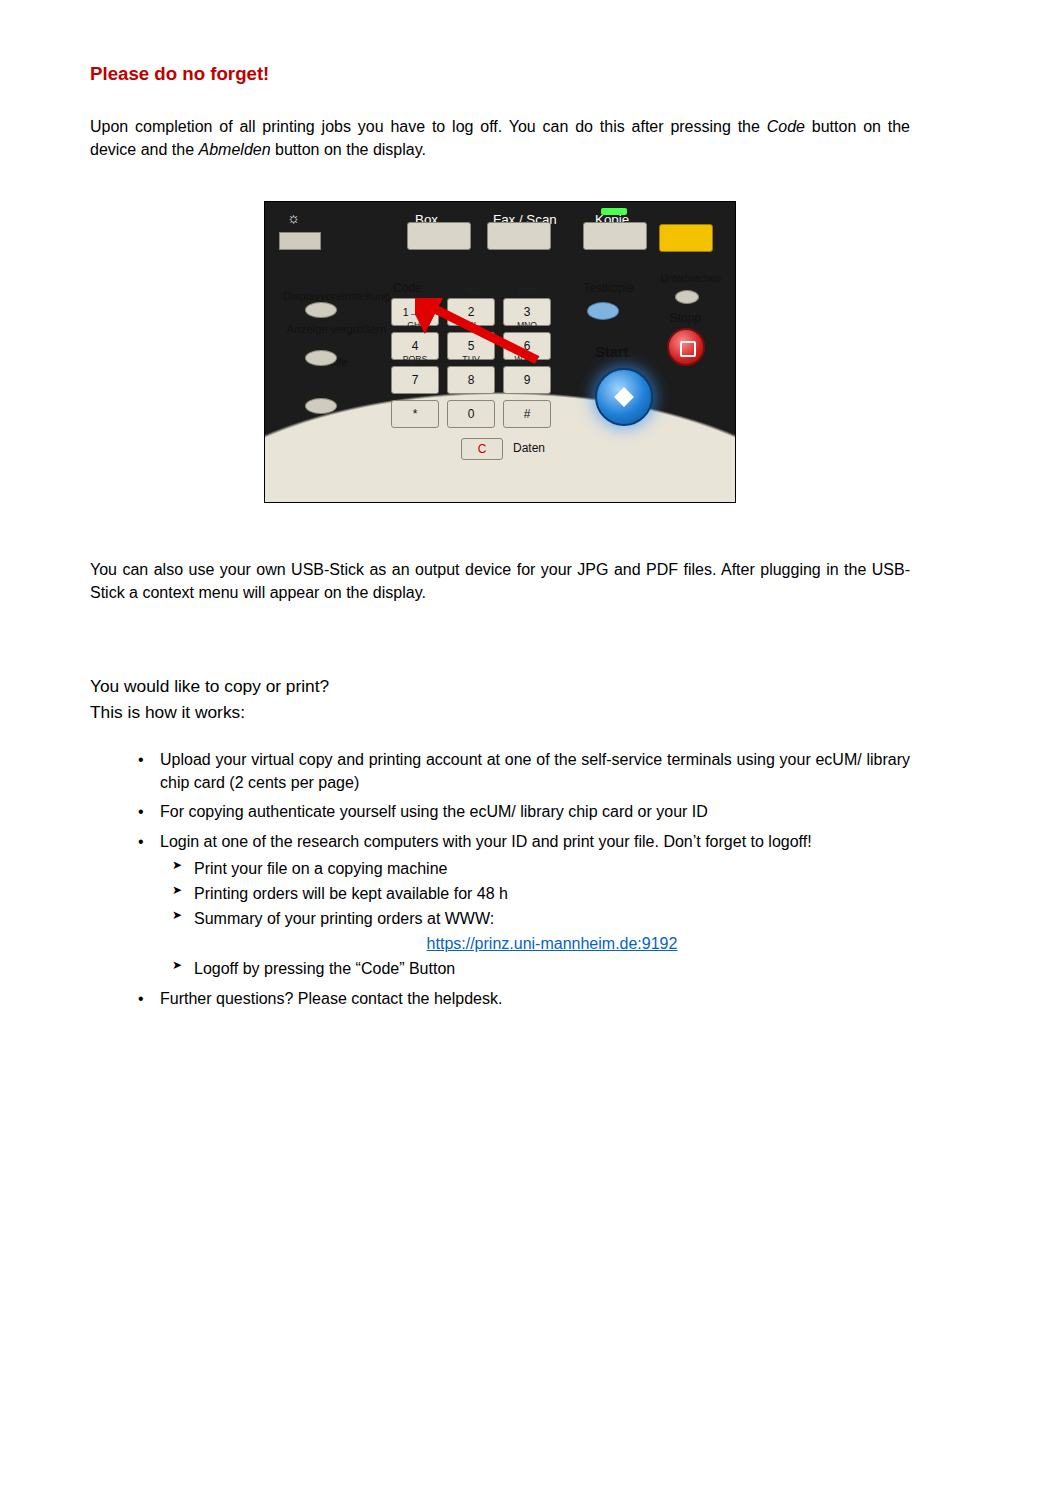Please do no forget!
Upon completion of all printing jobs you have to log off. You can do this after pressing the Code button on the device and the Abmelden button on the display.
Box Fax / Scan Kopie
☼
Displayvoreinstellung
Anzeige vergrößern
Hilfe
Code
1→C
ABC2
DEF3
GHI4
JKL5
MNO6
PQRS7
TUV8
WXYZ9
*
0
#
Testkopie
Unterbrechen
Stopp
Start
C
Daten
You can also use your own USB-Stick as an output device for your JPG and PDF files. After plugging in the USB-Stick a context menu will appear on the display.
You would like to copy or print?
This is how it works:
Upload your virtual copy and printing account at one of the self-service terminals using your ecUM/ library chip card (2 cents per page)
For copying authenticate yourself using the ecUM/ library chip card or your ID
Login at one of the research computers with your ID and print your file. Don’t forget to logoff!
Print your file on a copying machine
Printing orders will be kept available for 48 h
Summary of your printing orders at WWW:
https://prinz.uni-mannheim.de:9192
Logoff by pressing the “Code” Button
Further questions? Please contact the helpdesk.